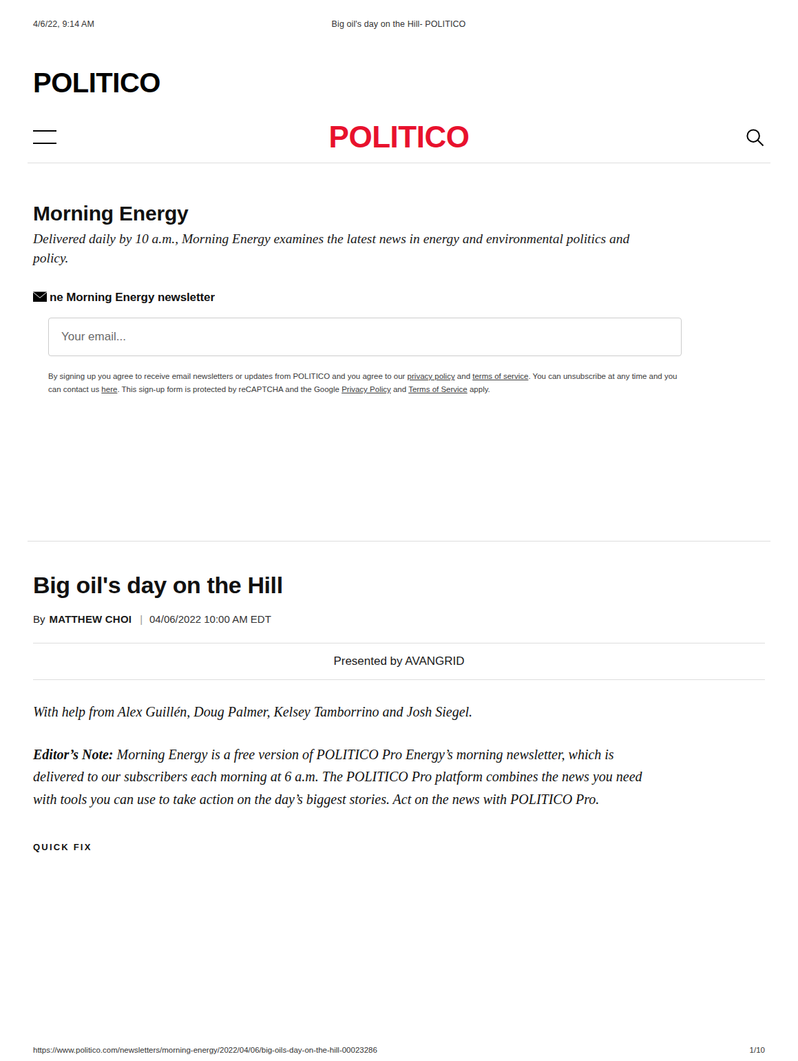4/6/22, 9:14 AM Big oil's day on the Hill- POLITICO
POLITICO
POLITICO
Morning Energy
Delivered daily by 10 a.m., Morning Energy examines the latest news in energy and environmental politics and policy.
ne Morning Energy newsletter
By signing up you agree to receive email newsletters or updates from POLITICO and you agree to our privacy policy and terms of service. You can unsubscribe at any time and you can contact us here. This sign-up form is protected by reCAPTCHA and the Google Privacy Policy and Terms of Service apply.
Big oil's day on the Hill
By MATTHEW CHOI | 04/06/2022 10:00 AM EDT
Presented by AVANGRID
With help from Alex Guillén, Doug Palmer, Kelsey Tamborrino and Josh Siegel.
Editor’s Note: Morning Energy is a free version of POLITICO Pro Energy’s morning newsletter, which is delivered to our subscribers each morning at 6 a.m. The POLITICO Pro platform combines the news you need with tools you can use to take action on the day’s biggest stories. Act on the news with POLITICO Pro.
QUICK FIX
https://www.politico.com/newsletters/morning-energy/2022/04/06/big-oils-day-on-the-hill-00023286 1/10